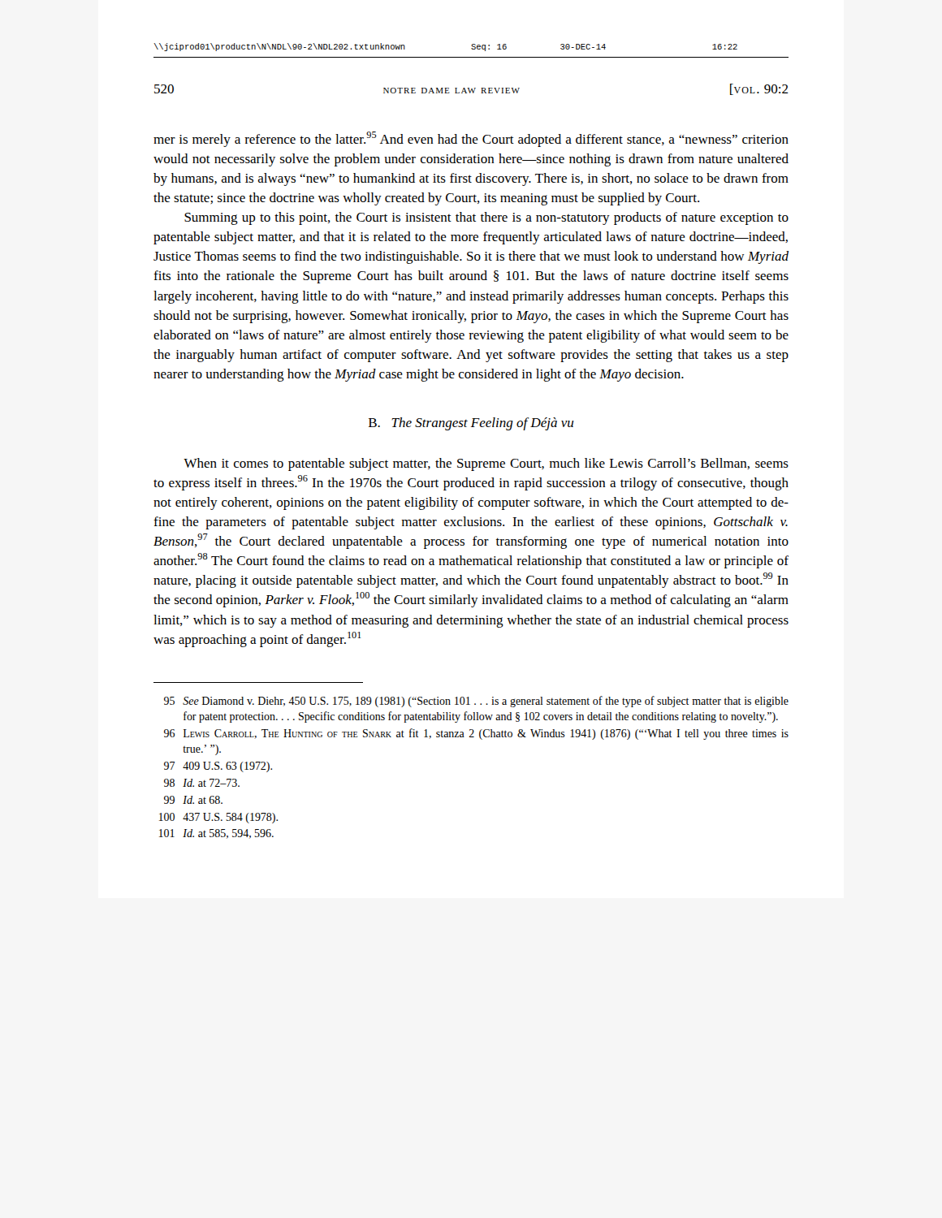\\jciprod01\productn\N\NDL\90-2\NDL202.txt unknown Seq: 1630-DEC-1416:22
520 notre dame law review [vol. 90:2
mer is merely a reference to the latter.95 And even had the Court adopted a different stance, a “newness” criterion would not necessarily solve the problem under consideration here—since nothing is drawn from nature unaltered by humans, and is always “new” to humankind at its first discovery. There is, in short, no solace to be drawn from the statute; since the doctrine was wholly created by Court, its meaning must be supplied by Court.
Summing up to this point, the Court is insistent that there is a non-statutory products of nature exception to patentable subject matter, and that it is related to the more frequently articulated laws of nature doctrine—indeed, Justice Thomas seems to find the two indistinguishable. So it is there that we must look to understand how Myriad fits into the rationale the Supreme Court has built around § 101. But the laws of nature doctrine itself seems largely incoherent, having little to do with “nature,” and instead primarily addresses human concepts. Perhaps this should not be surprising, however. Somewhat ironically, prior to Mayo, the cases in which the Supreme Court has elaborated on “laws of nature” are almost entirely those reviewing the patent eligibility of what would seem to be the inarguably human artifact of computer software. And yet software provides the setting that takes us a step nearer to understanding how the Myriad case might be considered in light of the Mayo decision.
B. The Strangest Feeling of Déjà vu
When it comes to patentable subject matter, the Supreme Court, much like Lewis Carroll’s Bellman, seems to express itself in threes.96 In the 1970s the Court produced in rapid succession a trilogy of consecutive, though not entirely coherent, opinions on the patent eligibility of computer software, in which the Court attempted to define the parameters of patentable subject matter exclusions. In the earliest of these opinions, Gottschalk v. Benson,97 the Court declared unpatentable a process for transforming one type of numerical notation into another.98 The Court found the claims to read on a mathematical relationship that constituted a law or principle of nature, placing it outside patentable subject matter, and which the Court found unpatentably abstract to boot.99 In the second opinion, Parker v. Flook,100 the Court similarly invalidated claims to a method of calculating an “alarm limit,” which is to say a method of measuring and determining whether the state of an industrial chemical process was approaching a point of danger.101
95 See Diamond v. Diehr, 450 U.S. 175, 189 (1981) (“Section 101 . . . is a general statement of the type of subject matter that is eligible for patent protection. . . . Specific conditions for patentability follow and § 102 covers in detail the conditions relating to novelty.”).
96 Lewis Carroll, The Hunting of the Snark at fit 1, stanza 2 (Chatto & Windus 1941) (1876) (“‘What I tell you three times is true.’ ”).
97409 U.S. 63 (1972).
98 Id. at 72–73.
99 Id. at 68.
100437 U.S. 584 (1978).
101 Id. at 585, 594, 596.